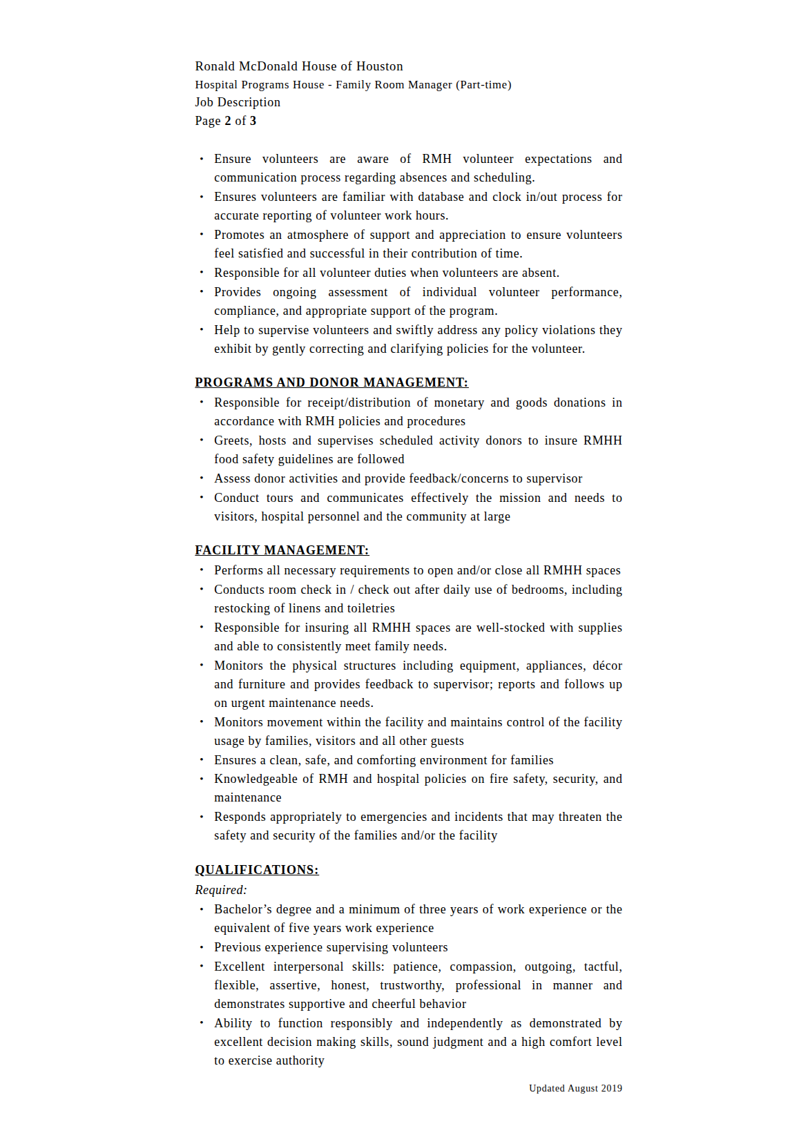Ronald McDonald House of Houston Hospital Programs House - Family Room Manager (Part-time) Job Description Page 2 of 3
Ensure volunteers are aware of RMH volunteer expectations and communication process regarding absences and scheduling.
Ensures volunteers are familiar with database and clock in/out process for accurate reporting of volunteer work hours.
Promotes an atmosphere of support and appreciation to ensure volunteers feel satisfied and successful in their contribution of time.
Responsible for all volunteer duties when volunteers are absent.
Provides ongoing assessment of individual volunteer performance, compliance, and appropriate support of the program.
Help to supervise volunteers and swiftly address any policy violations they exhibit by gently correcting and clarifying policies for the volunteer.
PROGRAMS AND DONOR MANAGEMENT:
Responsible for receipt/distribution of monetary and goods donations in accordance with RMH policies and procedures
Greets, hosts and supervises scheduled activity donors to insure RMHH food safety guidelines are followed
Assess donor activities and provide feedback/concerns to supervisor
Conduct tours and communicates effectively the mission and needs to visitors, hospital personnel and the community at large
FACILITY MANAGEMENT:
Performs all necessary requirements to open and/or close all RMHH spaces
Conducts room check in / check out after daily use of bedrooms, including restocking of linens and toiletries
Responsible for insuring all RMHH spaces are well-stocked with supplies and able to consistently meet family needs.
Monitors the physical structures including equipment, appliances, décor and furniture and provides feedback to supervisor; reports and follows up on urgent maintenance needs.
Monitors movement within the facility and maintains control of the facility usage by families, visitors and all other guests
Ensures a clean, safe, and comforting environment for families
Knowledgeable of RMH and hospital policies on fire safety, security, and maintenance
Responds appropriately to emergencies and incidents that may threaten the safety and security of the families and/or the facility
QUALIFICATIONS:
Required:
Bachelor’s degree and a minimum of three years of work experience or the equivalent of five years work experience
Previous experience supervising volunteers
Excellent interpersonal skills: patience, compassion, outgoing, tactful, flexible, assertive, honest, trustworthy, professional in manner and demonstrates supportive and cheerful behavior
Ability to function responsibly and independently as demonstrated by excellent decision making skills, sound judgment and a high comfort level to exercise authority
Updated August 2019